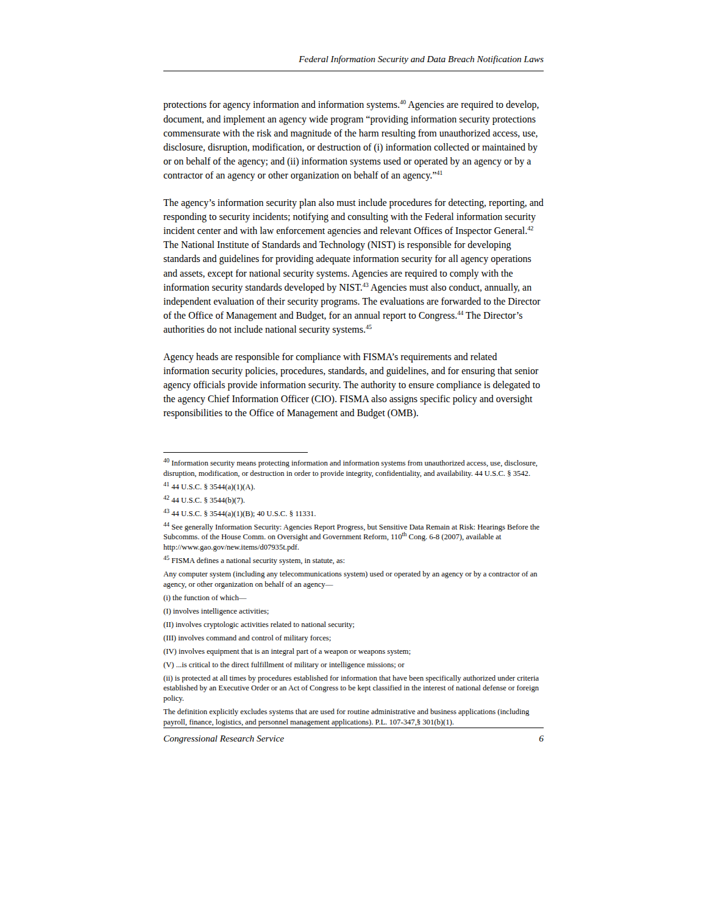Federal Information Security and Data Breach Notification Laws
protections for agency information and information systems.40 Agencies are required to develop, document, and implement an agency wide program “providing information security protections commensurate with the risk and magnitude of the harm resulting from unauthorized access, use, disclosure, disruption, modification, or destruction of (i) information collected or maintained by or on behalf of the agency; and (ii) information systems used or operated by an agency or by a contractor of an agency or other organization on behalf of an agency.”41
The agency’s information security plan also must include procedures for detecting, reporting, and responding to security incidents; notifying and consulting with the Federal information security incident center and with law enforcement agencies and relevant Offices of Inspector General.42 The National Institute of Standards and Technology (NIST) is responsible for developing standards and guidelines for providing adequate information security for all agency operations and assets, except for national security systems. Agencies are required to comply with the information security standards developed by NIST.43 Agencies must also conduct, annually, an independent evaluation of their security programs. The evaluations are forwarded to the Director of the Office of Management and Budget, for an annual report to Congress.44 The Director’s authorities do not include national security systems.45
Agency heads are responsible for compliance with FISMA’s requirements and related information security policies, procedures, standards, and guidelines, and for ensuring that senior agency officials provide information security. The authority to ensure compliance is delegated to the agency Chief Information Officer (CIO). FISMA also assigns specific policy and oversight responsibilities to the Office of Management and Budget (OMB).
40 Information security means protecting information and information systems from unauthorized access, use, disclosure, disruption, modification, or destruction in order to provide integrity, confidentiality, and availability. 44 U.S.C. § 3542.
41 44 U.S.C. § 3544(a)(1)(A).
42 44 U.S.C. § 3544(b)(7).
43 44 U.S.C. § 3544(a)(1)(B); 40 U.S.C. § 11331.
44 See generally Information Security: Agencies Report Progress, but Sensitive Data Remain at Risk: Hearings Before the Subcomms. of the House Comm. on Oversight and Government Reform, 110th Cong. 6-8 (2007), available at http://www.gao.gov/new.items/d07935t.pdf.
45 FISMA defines a national security system, in statute, as:
Any computer system (including any telecommunications system) used or operated by an agency or by a contractor of an agency, or other organization on behalf of an agency—
(i) the function of which—
(I) involves intelligence activities;
(II) involves cryptologic activities related to national security;
(III) involves command and control of military forces;
(IV) involves equipment that is an integral part of a weapon or weapons system;
(V) ...is critical to the direct fulfillment of military or intelligence missions; or
(ii) is protected at all times by procedures established for information that have been specifically authorized under criteria established by an Executive Order or an Act of Congress to be kept classified in the interest of national defense or foreign policy.
The definition explicitly excludes systems that are used for routine administrative and business applications (including payroll, finance, logistics, and personnel management applications). P.L. 107-347,§ 301(b)(1).
Congressional Research Service 6